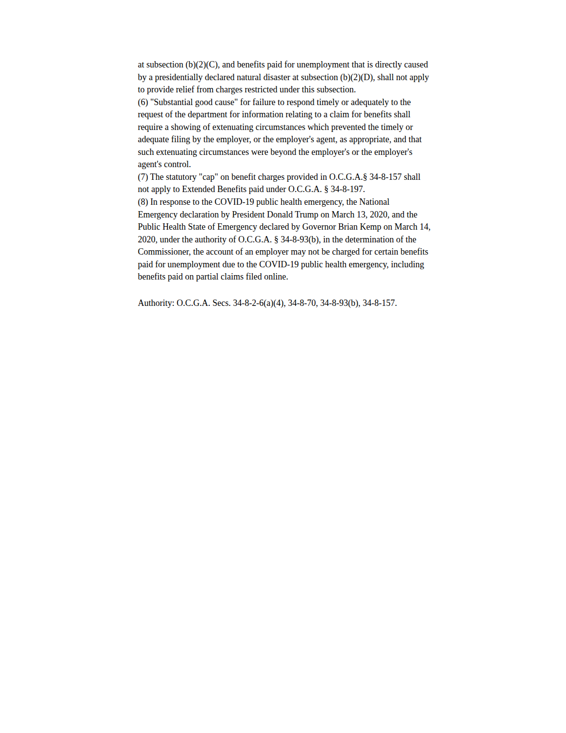at subsection (b)(2)(C), and benefits paid for unemployment that is directly caused by a presidentially declared natural disaster at subsection (b)(2)(D), shall not apply to provide relief from charges restricted under this subsection.
(6) "Substantial good cause" for failure to respond timely or adequately to the request of the department for information relating to a claim for benefits shall require a showing of extenuating circumstances which prevented the timely or adequate filing by the employer, or the employer's agent, as appropriate, and that such extenuating circumstances were beyond the employer's or the employer's agent's control.
(7) The statutory "cap" on benefit charges provided in O.C.G.A.§ 34-8-157 shall not apply to Extended Benefits paid under O.C.G.A. § 34-8-197.
(8) In response to the COVID-19 public health emergency, the National Emergency declaration by President Donald Trump on March 13, 2020, and the Public Health State of Emergency declared by Governor Brian Kemp on March 14, 2020, under the authority of O.C.G.A. § 34-8-93(b), in the determination of the Commissioner, the account of an employer may not be charged for certain benefits paid for unemployment due to the COVID-19 public health emergency, including benefits paid on partial claims filed online.
Authority: O.C.G.A. Secs. 34-8-2-6(a)(4), 34-8-70, 34-8-93(b), 34-8-157.